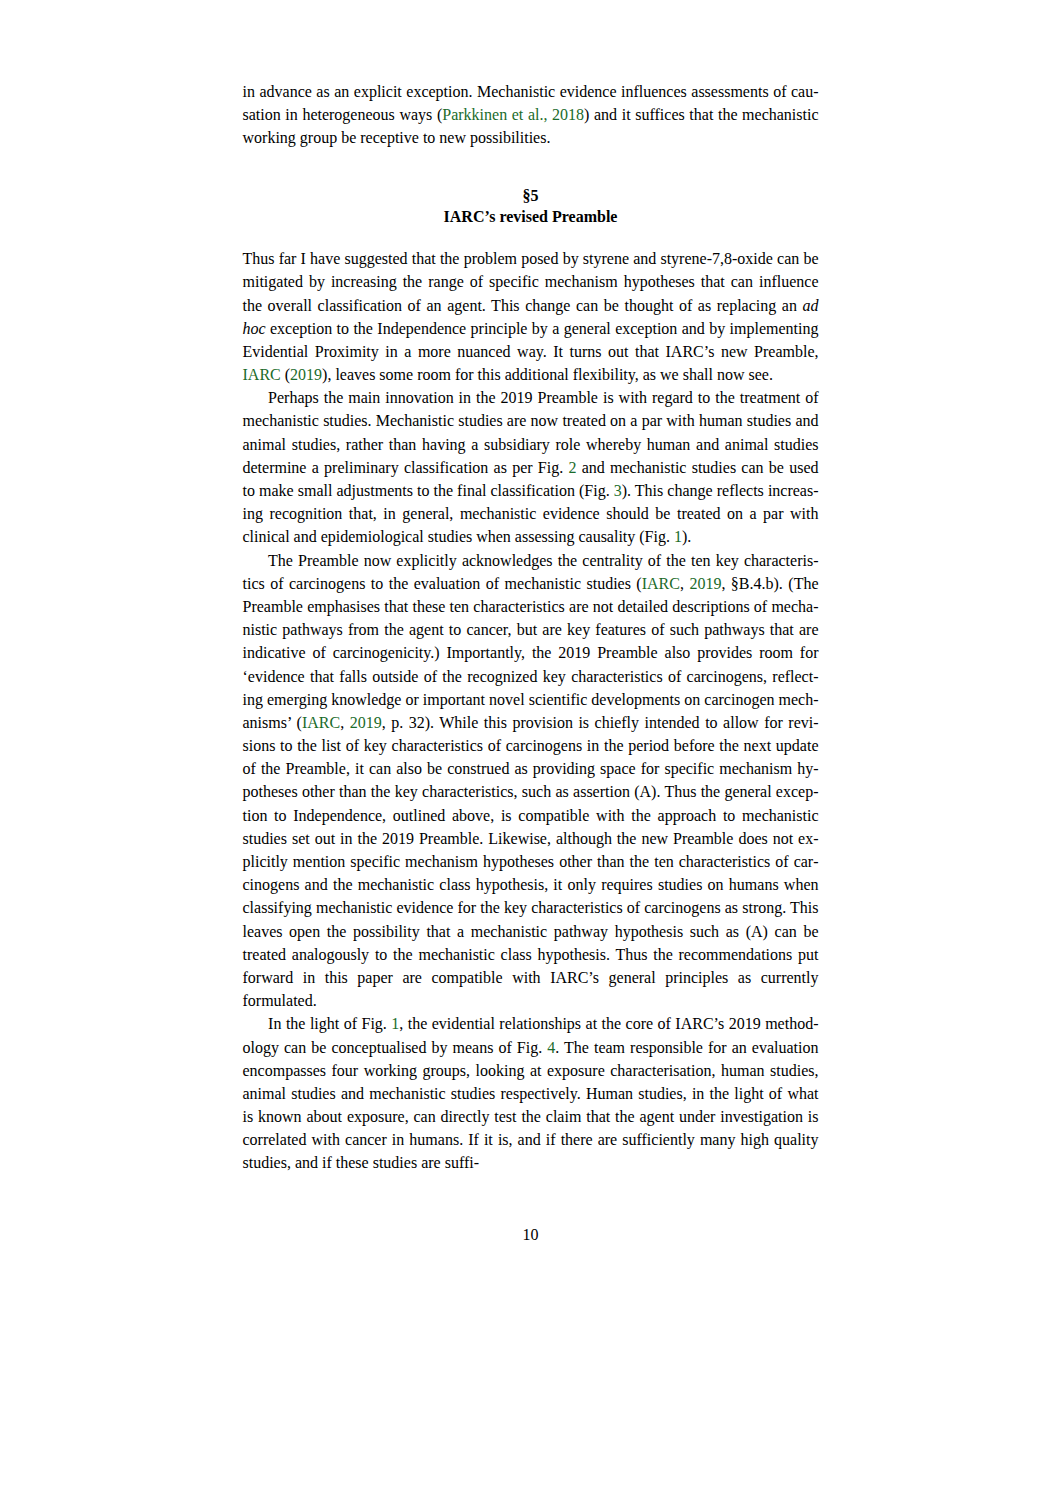in advance as an explicit exception. Mechanistic evidence influences assessments of causation in heterogeneous ways (Parkkinen et al., 2018) and it suffices that the mechanistic working group be receptive to new possibilities.
§5 IARC’s revised Preamble
Thus far I have suggested that the problem posed by styrene and styrene-7,8-oxide can be mitigated by increasing the range of specific mechanism hypotheses that can influence the overall classification of an agent. This change can be thought of as replacing an ad hoc exception to the Independence principle by a general exception and by implementing Evidential Proximity in a more nuanced way. It turns out that IARC’s new Preamble, IARC (2019), leaves some room for this additional flexibility, as we shall now see.
Perhaps the main innovation in the 2019 Preamble is with regard to the treatment of mechanistic studies. Mechanistic studies are now treated on a par with human studies and animal studies, rather than having a subsidiary role whereby human and animal studies determine a preliminary classification as per Fig. 2 and mechanistic studies can be used to make small adjustments to the final classification (Fig. 3). This change reflects increasing recognition that, in general, mechanistic evidence should be treated on a par with clinical and epidemiological studies when assessing causality (Fig. 1).
The Preamble now explicitly acknowledges the centrality of the ten key characteristics of carcinogens to the evaluation of mechanistic studies (IARC, 2019, §B.4.b). (The Preamble emphasises that these ten characteristics are not detailed descriptions of mechanistic pathways from the agent to cancer, but are key features of such pathways that are indicative of carcinogenicity.) Importantly, the 2019 Preamble also provides room for ‘evidence that falls outside of the recognized key characteristics of carcinogens, reflecting emerging knowledge or important novel scientific developments on carcinogen mechanisms’ (IARC, 2019, p. 32). While this provision is chiefly intended to allow for revisions to the list of key characteristics of carcinogens in the period before the next update of the Preamble, it can also be construed as providing space for specific mechanism hypotheses other than the key characteristics, such as assertion (A). Thus the general exception to Independence, outlined above, is compatible with the approach to mechanistic studies set out in the 2019 Preamble. Likewise, although the new Preamble does not explicitly mention specific mechanism hypotheses other than the ten characteristics of carcinogens and the mechanistic class hypothesis, it only requires studies on humans when classifying mechanistic evidence for the key characteristics of carcinogens as strong. This leaves open the possibility that a mechanistic pathway hypothesis such as (A) can be treated analogously to the mechanistic class hypothesis. Thus the recommendations put forward in this paper are compatible with IARC’s general principles as currently formulated.
In the light of Fig. 1, the evidential relationships at the core of IARC’s 2019 methodology can be conceptualised by means of Fig. 4. The team responsible for an evaluation encompasses four working groups, looking at exposure characterisation, human studies, animal studies and mechanistic studies respectively. Human studies, in the light of what is known about exposure, can directly test the claim that the agent under investigation is correlated with cancer in humans. If it is, and if there are sufficiently many high quality studies, and if these studies are suffi-
10